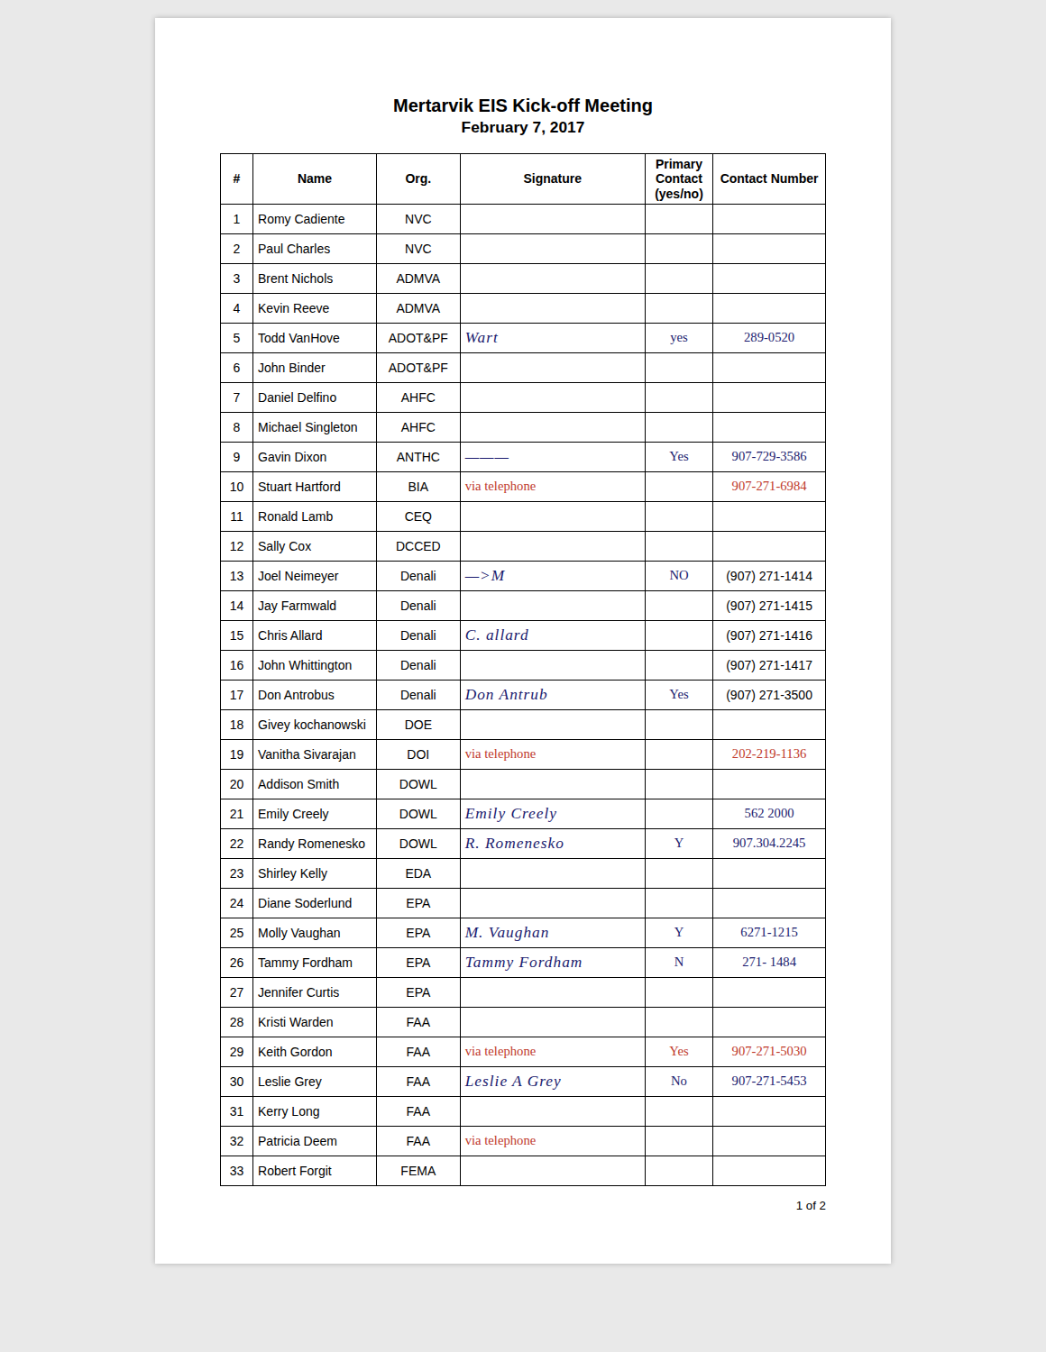Mertarvik EIS Kick-off Meeting
February 7, 2017
| # | Name | Org. | Signature | Primary Contact (yes/no) | Contact Number |
| --- | --- | --- | --- | --- | --- |
| 1 | Romy Cadiente | NVC | | | |
| 2 | Paul Charles | NVC | | | |
| 3 | Brent Nichols | ADMVA | | | |
| 4 | Kevin Reeve | ADMVA | | | |
| 5 | Todd VanHove | ADOT&PF | Wart | yes | 289-0520 |
| 6 | John Binder | ADOT&PF | | | |
| 7 | Daniel Delfino | AHFC | | | |
| 8 | Michael Singleton | AHFC | | | |
| 9 | Gavin Dixon | ANTHC | ——— | Yes | 907-729-3586 |
| 10 | Stuart Hartford | BIA | via telephone | | 907-271-6984 |
| 11 | Ronald Lamb | CEQ | | | |
| 12 | Sally Cox | DCCED | | | |
| 13 | Joel Neimeyer | Denali | —>M | NO | (907) 271-1414 |
| 14 | Jay Farmwald | Denali | | | (907) 271-1415 |
| 15 | Chris Allard | Denali | C. allard | | (907) 271-1416 |
| 16 | John Whittington | Denali | | | (907) 271-1417 |
| 17 | Don Antrobus | Denali | Don Antrub | Yes | (907) 271-3500 |
| 18 | Givey kochanowski | DOE | | | |
| 19 | Vanitha Sivarajan | DOI | via telephone | | 202-219-1136 |
| 20 | Addison Smith | DOWL | | | |
| 21 | Emily Creely | DOWL | Emily Creely | | 562 2000 |
| 22 | Randy Romenesko | DOWL | R. Romenesko | Y | 907.304.2245 |
| 23 | Shirley Kelly | EDA | | | |
| 24 | Diane Soderlund | EPA | | | |
| 25 | Molly Vaughan | EPA | M. Vaughan | Y | 6271-1215 |
| 26 | Tammy Fordham | EPA | Tammy Fordham | N | 271- 1484 |
| 27 | Jennifer Curtis | EPA | | | |
| 28 | Kristi Warden | FAA | | | |
| 29 | Keith Gordon | FAA | via telephone | Yes | 907-271-5030 |
| 30 | Leslie Grey | FAA | Leslie A Grey | No | 907-271-5453 |
| 31 | Kerry Long | FAA | | | |
| 32 | Patricia Deem | FAA | via telephone | | |
| 33 | Robert Forgit | FEMA | | | |
1 of 2